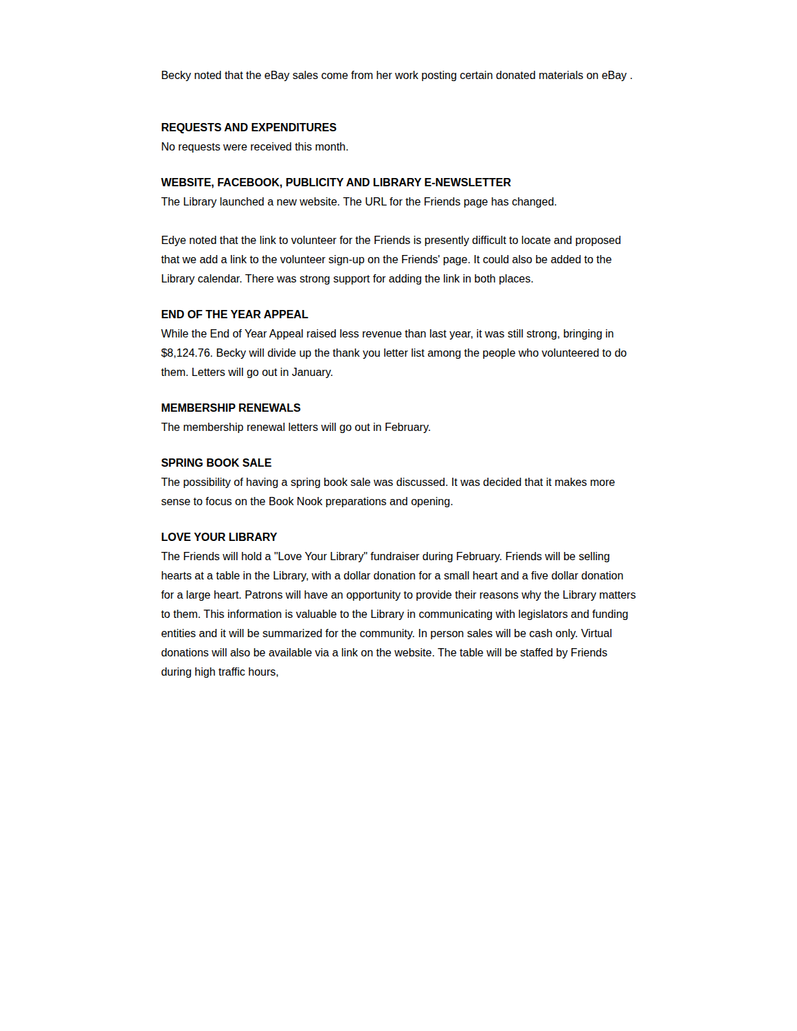Becky noted that the eBay sales come from her work posting certain donated materials on eBay .
Requests and Expenditures
No requests were received this month.
Website, Facebook, Publicity and Library E-Newsletter
The Library launched a new website. The URL for the Friends page has changed.
Edye noted that the link to volunteer for the Friends is presently difficult to locate and proposed that we add a link to the volunteer sign-up on the Friends' page. It could also be added to the Library calendar. There was strong support for adding the link in both places.
End of the Year Appeal
While the End of Year Appeal raised less revenue than last year, it was still strong, bringing in $8,124.76. Becky will divide up the thank you letter list among the people who volunteered to do them. Letters will go out in January.
Membership Renewals
The membership renewal letters will go out in February.
Spring Book Sale
The possibility of having a spring book sale was discussed. It was decided that it makes more sense to focus on the Book Nook preparations and opening.
Love Your Library
The Friends will hold a "Love Your Library" fundraiser during February. Friends will be selling hearts at a table in the Library, with a dollar donation for a small heart and a five dollar donation for a large heart. Patrons will have an opportunity to provide their reasons why the Library matters to them. This information is valuable to the Library in communicating with legislators and funding entities and it will be summarized for the community. In person sales will be cash only. Virtual donations will also be available via a link on the website. The table will be staffed by Friends during high traffic hours,